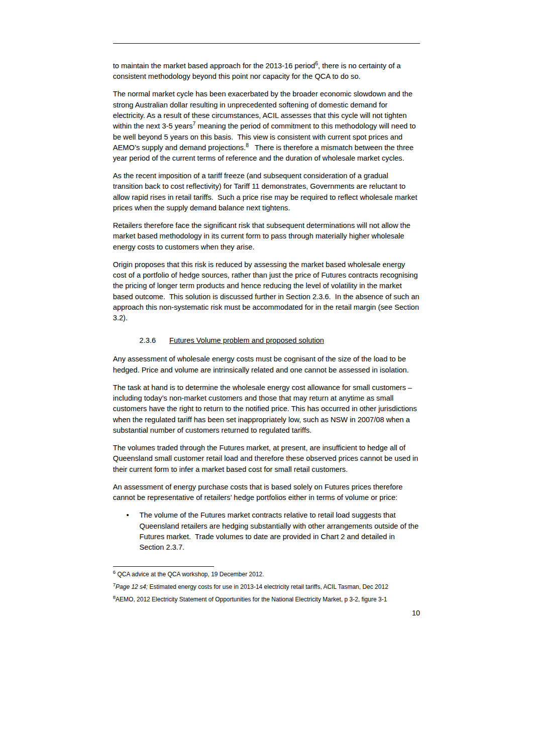to maintain the market based approach for the 2013-16 period6, there is no certainty of a consistent methodology beyond this point nor capacity for the QCA to do so.
The normal market cycle has been exacerbated by the broader economic slowdown and the strong Australian dollar resulting in unprecedented softening of domestic demand for electricity. As a result of these circumstances, ACIL assesses that this cycle will not tighten within the next 3-5 years7 meaning the period of commitment to this methodology will need to be well beyond 5 years on this basis. This view is consistent with current spot prices and AEMO’s supply and demand projections.8 There is therefore a mismatch between the three year period of the current terms of reference and the duration of wholesale market cycles.
As the recent imposition of a tariff freeze (and subsequent consideration of a gradual transition back to cost reflectivity) for Tariff 11 demonstrates, Governments are reluctant to allow rapid rises in retail tariffs. Such a price rise may be required to reflect wholesale market prices when the supply demand balance next tightens.
Retailers therefore face the significant risk that subsequent determinations will not allow the market based methodology in its current form to pass through materially higher wholesale energy costs to customers when they arise.
Origin proposes that this risk is reduced by assessing the market based wholesale energy cost of a portfolio of hedge sources, rather than just the price of Futures contracts recognising the pricing of longer term products and hence reducing the level of volatility in the market based outcome. This solution is discussed further in Section 2.3.6. In the absence of such an approach this non-systematic risk must be accommodated for in the retail margin (see Section 3.2).
2.3.6 Futures Volume problem and proposed solution
Any assessment of wholesale energy costs must be cognisant of the size of the load to be hedged. Price and volume are intrinsically related and one cannot be assessed in isolation.
The task at hand is to determine the wholesale energy cost allowance for small customers – including today’s non-market customers and those that may return at anytime as small customers have the right to return to the notified price. This has occurred in other jurisdictions when the regulated tariff has been set inappropriately low, such as NSW in 2007/08 when a substantial number of customers returned to regulated tariffs.
The volumes traded through the Futures market, at present, are insufficient to hedge all of Queensland small customer retail load and therefore these observed prices cannot be used in their current form to infer a market based cost for small retail customers.
An assessment of energy purchase costs that is based solely on Futures prices therefore cannot be representative of retailers’ hedge portfolios either in terms of volume or price:
The volume of the Futures market contracts relative to retail load suggests that Queensland retailers are hedging substantially with other arrangements outside of the Futures market. Trade volumes to date are provided in Chart 2 and detailed in Section 2.3.7.
6 QCA advice at the QCA workshop, 19 December 2012.
7 Page 12 s4; Estimated energy costs for use in 2013-14 electricity retail tariffs, ACIL Tasman, Dec 2012
8 AEMO, 2012 Electricity Statement of Opportunities for the National Electricity Market, p 3-2, figure 3-1
10